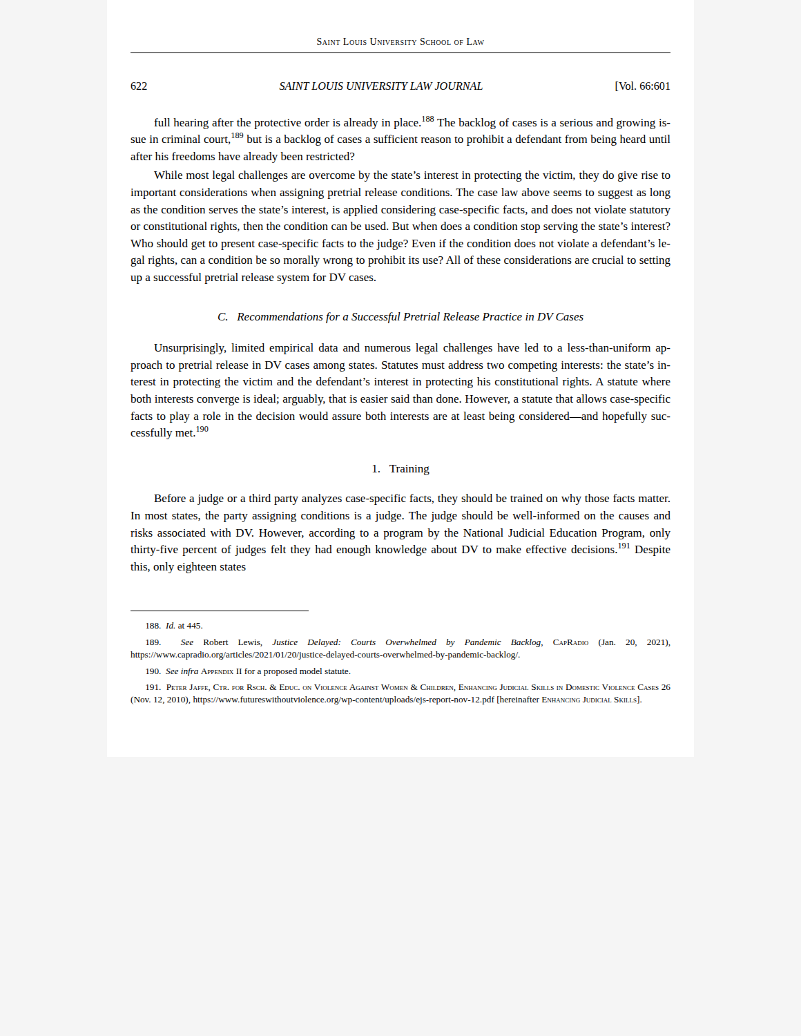Saint Louis University School of Law
622 SAINT LOUIS UNIVERSITY LAW JOURNAL [Vol. 66:601
full hearing after the protective order is already in place.188 The backlog of cases is a serious and growing issue in criminal court,189 but is a backlog of cases a sufficient reason to prohibit a defendant from being heard until after his freedoms have already been restricted?
While most legal challenges are overcome by the state’s interest in protecting the victim, they do give rise to important considerations when assigning pretrial release conditions. The case law above seems to suggest as long as the condition serves the state’s interest, is applied considering case-specific facts, and does not violate statutory or constitutional rights, then the condition can be used. But when does a condition stop serving the state’s interest? Who should get to present case-specific facts to the judge? Even if the condition does not violate a defendant’s legal rights, can a condition be so morally wrong to prohibit its use? All of these considerations are crucial to setting up a successful pretrial release system for DV cases.
C. Recommendations for a Successful Pretrial Release Practice in DV Cases
Unsurprisingly, limited empirical data and numerous legal challenges have led to a less-than-uniform approach to pretrial release in DV cases among states. Statutes must address two competing interests: the state’s interest in protecting the victim and the defendant’s interest in protecting his constitutional rights. A statute where both interests converge is ideal; arguably, that is easier said than done. However, a statute that allows case-specific facts to play a role in the decision would assure both interests are at least being considered—and hopefully successfully met.190
1. Training
Before a judge or a third party analyzes case-specific facts, they should be trained on why those facts matter. In most states, the party assigning conditions is a judge. The judge should be well-informed on the causes and risks associated with DV. However, according to a program by the National Judicial Education Program, only thirty-five percent of judges felt they had enough knowledge about DV to make effective decisions.191 Despite this, only eighteen states
188. Id. at 445.
189. See Robert Lewis, Justice Delayed: Courts Overwhelmed by Pandemic Backlog, CapRadio (Jan. 20, 2021), https://www.capradio.org/articles/2021/01/20/justice-delayed-courts-overwhelmed-by-pandemic-backlog/.
190. See infra Appendix II for a proposed model statute.
191. Peter Jaffe, Ctr. for Rsch. & Educ. on Violence Against Women & Children, Enhancing Judicial Skills in Domestic Violence Cases 26 (Nov. 12, 2010), https://www.futureswithoutviolence.org/wp-content/uploads/ejs-report-nov-12.pdf [hereinafter Enhancing Judicial Skills].